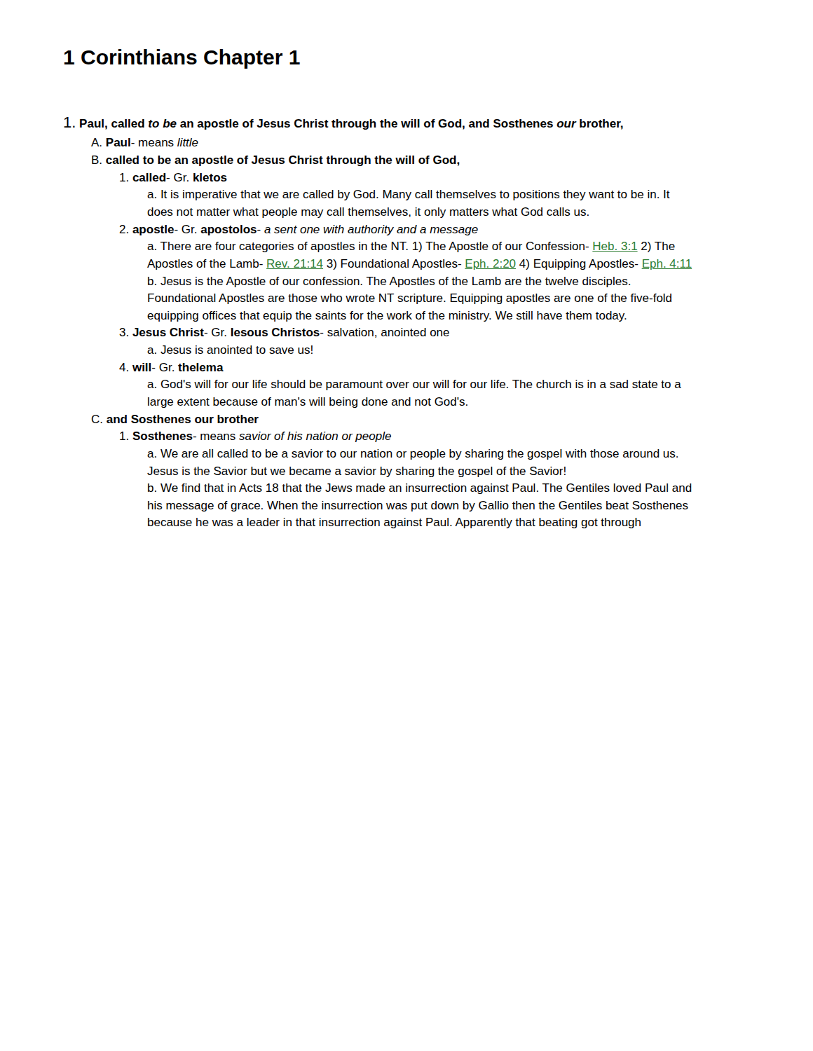1 Corinthians Chapter 1
1. Paul, called to be an apostle of Jesus Christ through the will of God, and Sosthenes our brother,
A. Paul- means little
B. called to be an apostle of Jesus Christ through the will of God,
1. called- Gr. kletos
a. It is imperative that we are called by God. Many call themselves to positions they want to be in. It does not matter what people may call themselves, it only matters what God calls us.
2. apostle- Gr. apostolos- a sent one with authority and a message
a. There are four categories of apostles in the NT. 1) The Apostle of our Confession- Heb. 3:1 2) The Apostles of the Lamb- Rev. 21:14 3) Foundational Apostles- Eph. 2:20 4) Equipping Apostles- Eph. 4:11
b. Jesus is the Apostle of our confession. The Apostles of the Lamb are the twelve disciples. Foundational Apostles are those who wrote NT scripture. Equipping apostles are one of the five-fold equipping offices that equip the saints for the work of the ministry. We still have them today.
3. Jesus Christ- Gr. Iesous Christos- salvation, anointed one
a. Jesus is anointed to save us!
4. will- Gr. thelema
a. God's will for our life should be paramount over our will for our life. The church is in a sad state to a large extent because of man's will being done and not God's.
C. and Sosthenes our brother
1. Sosthenes- means savior of his nation or people
a. We are all called to be a savior to our nation or people by sharing the gospel with those around us. Jesus is the Savior but we became a savior by sharing the gospel of the Savior!
b. We find that in Acts 18 that the Jews made an insurrection against Paul. The Gentiles loved Paul and his message of grace. When the insurrection was put down by Gallio then the Gentiles beat Sosthenes because he was a leader in that insurrection against Paul. Apparently that beating got through